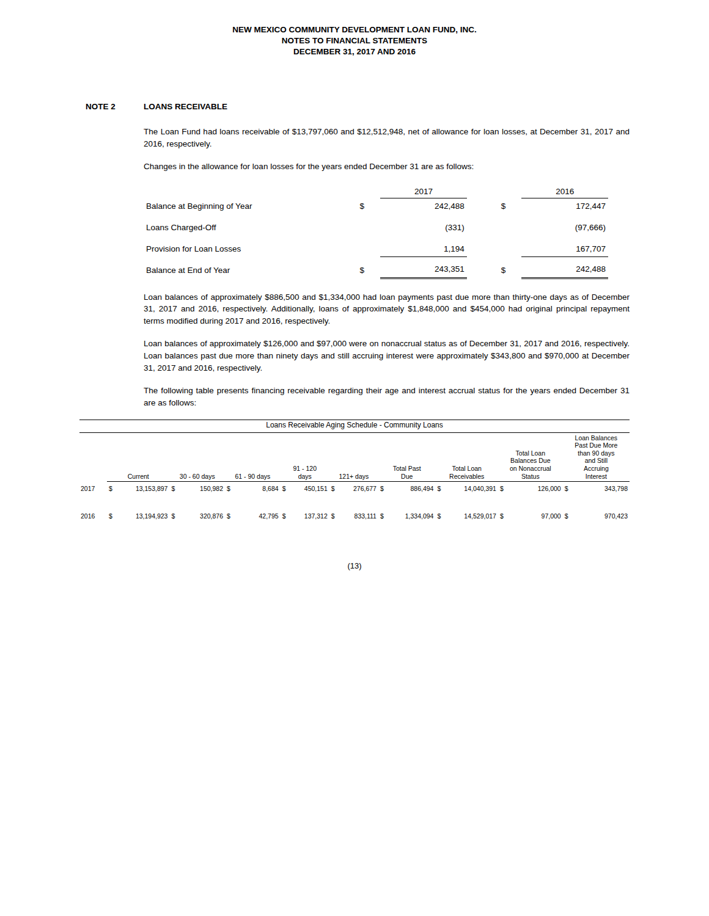NEW MEXICO COMMUNITY DEVELOPMENT LOAN FUND, INC.
NOTES TO FINANCIAL STATEMENTS
DECEMBER 31, 2017 AND 2016
NOTE 2
LOANS RECEIVABLE
The Loan Fund had loans receivable of $13,797,060 and $12,512,948, net of allowance for loan losses, at December 31, 2017 and 2016, respectively.
Changes in the allowance for loan losses for the years ended December 31 are as follows:
| | | 2017 | | | 2016 |
| Balance at Beginning of Year | $ | 242,488 | | $ | 172,447 |
| Loans Charged-Off | | (331) | | | (97,666) |
| Provision for Loan Losses | | 1,194 | | | 167,707 |
| Balance at End of Year | $ | 243,351 | | $ | 242,488 |
Loan balances of approximately $886,500 and $1,334,000 had loan payments past due more than thirty-one days as of December 31, 2017 and 2016, respectively. Additionally, loans of approximately $1,848,000 and $454,000 had original principal repayment terms modified during 2017 and 2016, respectively.
Loan balances of approximately $126,000 and $97,000 were on nonaccrual status as of December 31, 2017 and 2016, respectively. Loan balances past due more than ninety days and still accruing interest were approximately $343,800 and $970,000 at December 31, 2017 and 2016, respectively.
The following table presents financing receivable regarding their age and interest accrual status for the years ended December 31 are as follows:
Loans Receivable Aging Schedule - Community Loans
| | Current | 30 - 60 days | 61 - 90 days | 91 - 120 days | 121+ days | Total Past Due | Total Loan Receivables | Total Loan Balances Due on Nonaccrual Status | Loan Balances Past Due More than 90 days and Still Accruing Interest |
| --- | --- | --- | --- | --- | --- | --- | --- | --- | --- |
| 2017 | $ | 13,153,897 | $ | 150,982 | $ | 8,684 | $ | 450,151 | $ | 276,677 | $ | 886,494 | $ | 14,040,391 | $ | 126,000 | $ | 343,798 |
| 2016 | $ | 13,194,923 | $ | 320,876 | $ | 42,795 | $ | 137,312 | $ | 833,111 | $ | 1,334,094 | $ | 14,529,017 | $ | 97,000 | $ | 970,423 |
(13)